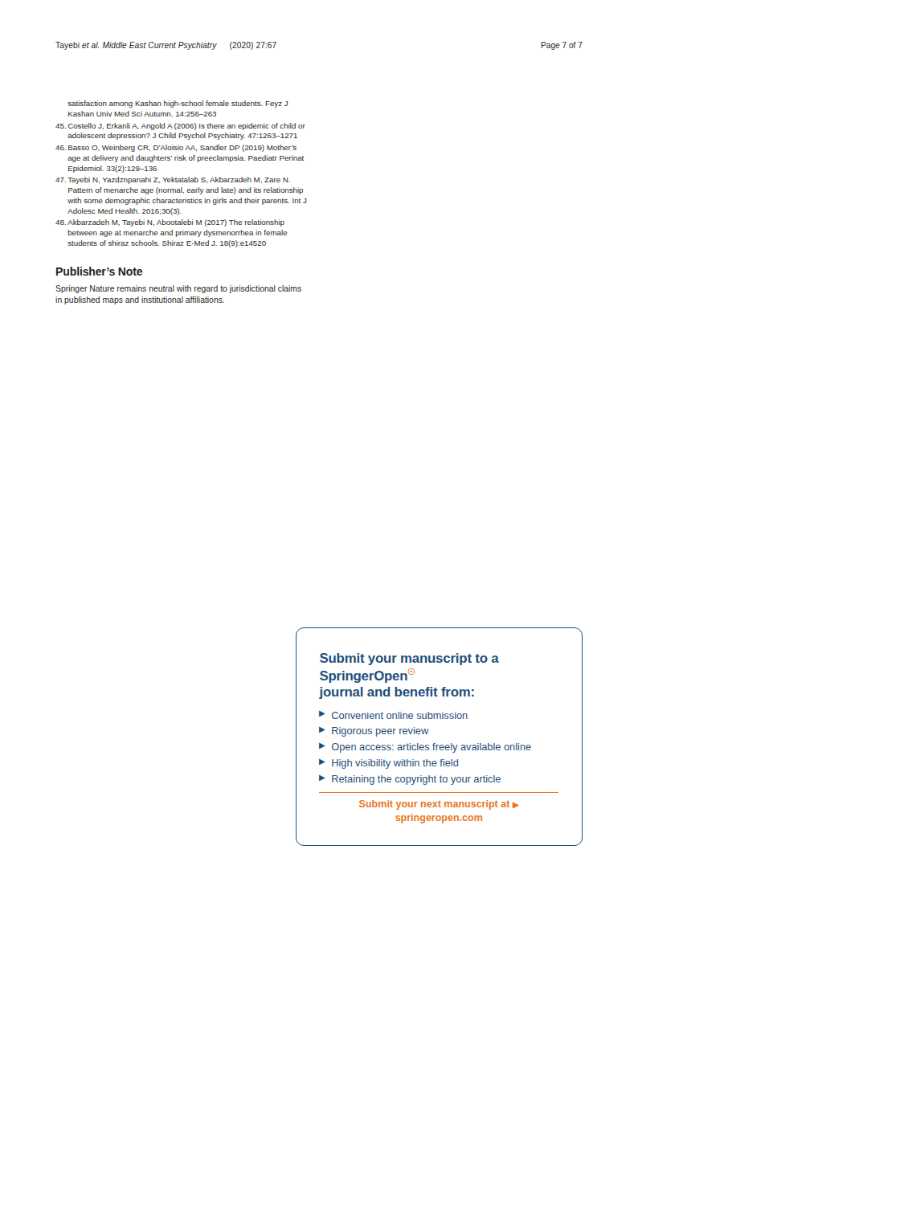Tayebi et al. Middle East Current Psychiatry(2020) 27:67
Page 7 of 7
satisfaction among Kashan high-school female students. Feyz J Kashan Univ Med Sci Autumn. 14:256–263
45. Costello J, Erkanli A, Angold A (2006) Is there an epidemic of child or adolescent depression? J Child Psychol Psychiatry. 47:1263–1271
46. Basso O, Weinberg CR, D’Aloisio AA, Sandler DP (2019) Mother’s age at delivery and daughters’ risk of preeclampsia. Paediatr Perinat Epidemiol. 33(2):129–136
47. Tayebi N, Yazdznpanahi Z, Yektatalab S, Akbarzadeh M, Zare N. Pattern of menarche age (normal, early and late) and its relationship with some demographic characteristics in girls and their parents. Int J Adolesc Med Health. 2016;30(3).
48. Akbarzadeh M, Tayebi N, Abootalebi M (2017) The relationship between age at menarche and primary dysmenorrhea in female students of shiraz schools. Shiraz E-Med J. 18(9):e14520
Publisher’s Note
Springer Nature remains neutral with regard to jurisdictional claims in published maps and institutional affiliations.
Submit your manuscript to a SpringerOpen☉
journal and benefit from:
Convenient online submission
Rigorous peer review
Open access: articles freely available online
High visibility within the field
Retaining the copyright to your article
Submit your next manuscript at ▶ springeropen.com